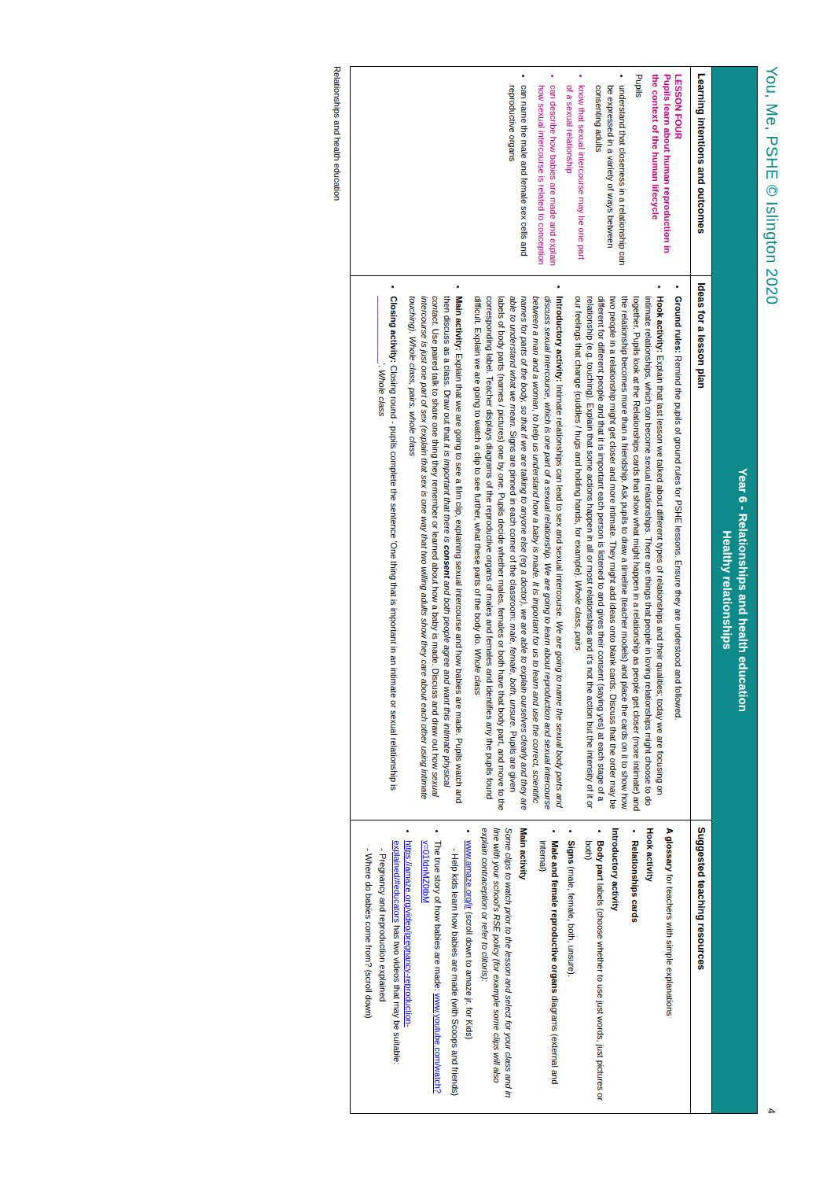You, Me, PSHE © Islington 2020
4
| Year 6 - Relationships and health education Healthy relationships |
| --- |
| Learning intentions and outcomes | Ideas for a lesson plan | Suggested teaching resources |
| LESSON FOUR Pupils learn about human reproduction in the context of the human lifecycle Pupils understand that closeness in a relationship can be expressed in a variety of ways between consenting adults know that sexual intercourse may be one part of a sexual relationship can describe how babies are made and explain how sexual intercourse is related to conception can name the male and female sex cells and reproductive organs | Ground rules: Remind the pupils of ground rules for PSHE lessons. Ensure they are understood and followed. Hook activity: Explain that last lesson we talked about different types of relationships and their qualities; today we are focusing on intimate relationships, which can become sexual relationships. There are things that people in loving relationships might choose to do together. Pupils look at the Relationships cards that show what might happen in a relationship as people get closer (more intimate) and the relationship becomes more than a friendship. Ask pupils to draw a timeline (teacher models) and place the cards on it to show how two people in a relationship might get closer and more intimate. They might add ideas onto blank cards. Discuss that the order may be different for different people and that it is important each person is listened to and gives their consent (saying yes) at each stage of a relationship (e.g. touching). Explain that some actions happen in all or most relationships and it's not the action but the intensity of it or our feelings that change (cuddles / hugs and holding hands, for example). Whole class, pairs Introductory activity: Intimate relationships can lead to sex and sexual intercourse. We are going to name the sexual body parts and discuss sexual intercourse, which is one part of a sexual relationship. We are going to learn about reproduction and sexual intercourse between a man and a woman, to help us understand how a baby is made. It is important for us to learn and use the correct, scientific names for parts of the body, so that if we are talking to anyone else (eg a doctor), we are able to explain ourselves clearly and they are able to understand what we mean. Signs are pinned in each corner of the classroom: male, female, both, unsure. Pupils are given labels of body parts (names / pictures) one by one. Pupils decide whether males, females or both have that body part, and move to the corresponding label. Teacher displays diagrams of the reproductive organs of males and females and identifies any the pupils found difficult. Explain we are going to watch a clip to see further, what these parts of the body do. Whole class Main activity: Explain that we are going to see a film clip, explaining sexual intercourse and how babies are made. Pupils watch and then discuss as a class. Draw out that it is important that there is consent and both people agree and want this intimate physical contact. Use paired talk to share one thing they remember or learned about how a baby is made. Discuss and draw out how sexual intercourse is just one part of sex (explain that sex is one way that two willing adults show they care about each other using intimate touching). Whole class, pairs, whole class Closing activity: Closing round - pupils complete the sentence 'One thing that is important in an intimate or sexual relationship is ______________'. Whole class | A glossary for teachers with simple explanations Hook activity Relationships cards Introductory activity Body part labels (choose whether to use just words, just pictures or both) Signs (male, female, both, unsure). Male and female reproductive organs diagrams (external and internal) Main activity Some clips to watch prior to the lesson and select for your class and in line with your school's RSE policy (for example some clips will also explain contraception or refer to clitoris): www.amaze.org/jr (scroll down to amaze jr. for Kids) Help kids learn how babies are made (with Scoops and friends) The true story of how babies are made: www.youtube.com/watch?v=01fdnMZ0tbM https://amaze.org/video/pregnancy-reproduction-explained/#educators has two videos that may be suitable: Pregnancy and reproduction explained Where do babies come from? (scroll down) |
Relationships and health education